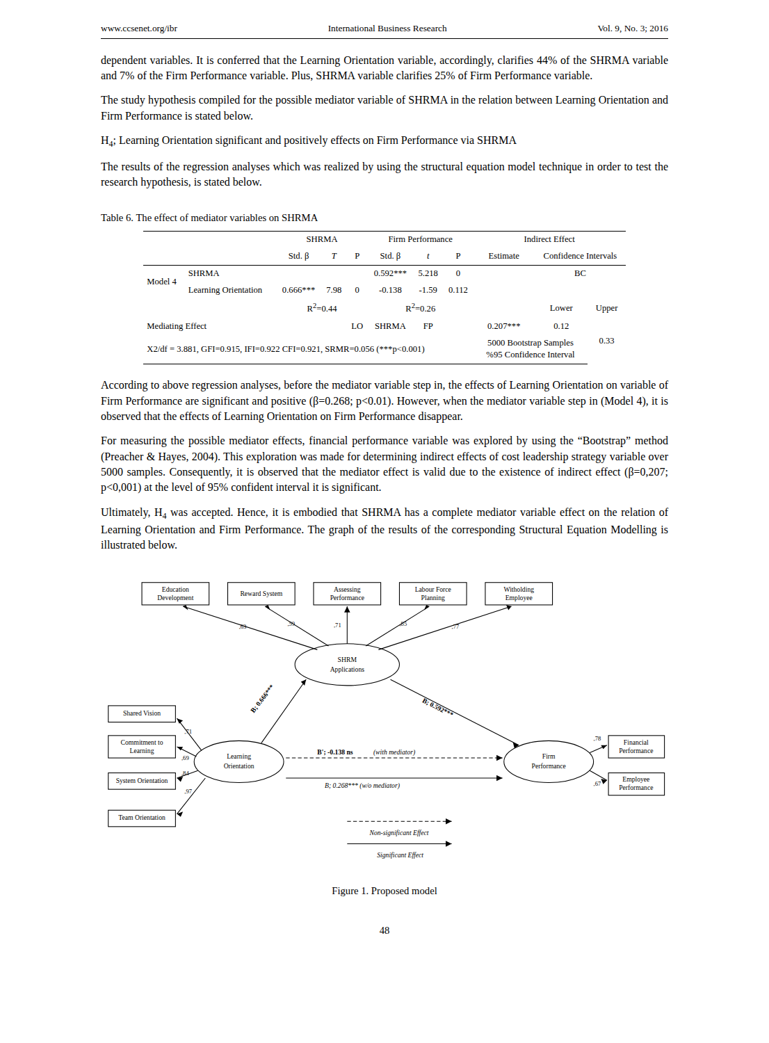www.ccsenet.org/ibr International Business Research Vol. 9, No. 3; 2016
dependent variables. It is conferred that the Learning Orientation variable, accordingly, clarifies 44% of the SHRMA variable and 7% of the Firm Performance variable. Plus, SHRMA variable clarifies 25% of Firm Performance variable.
The study hypothesis compiled for the possible mediator variable of SHRMA in the relation between Learning Orientation and Firm Performance is stated below.
H4; Learning Orientation significant and positively effects on Firm Performance via SHRMA
The results of the regression analyses which was realized by using the structural equation model technique in order to test the research hypothesis, is stated below.
Table 6. The effect of mediator variables on SHRMA
| | | SHRMA | Firm Performance | Indirect Effect |
| | | Std. β | T | P | Std. β | t | P | Estimate | Confidence Intervals |
| Model 4 | SHRMA | | | | 0.592*** | 5.218 | 0 | | BC |
| Learning Orientation | 0.666*** | 7.98 | 0 | -0.138 | -1.59 | 0.112 | | | |
| | | R 2 =0.44 | R 2 =0.26 | | Lower | Upper |
| Mediating Effect | | | LO | SHRMA | FP | | 0.207*** | 0.12 | 0.33 |
| X2/df = 3.881, GFI=0.915, IFI=0.922 CFI=0.921, SRMR=0.056 (***p<0.001) | 5000 Bootstrap Samples %95 Confidence Interval |
According to above regression analyses, before the mediator variable step in, the effects of Learning Orientation on variable of Firm Performance are significant and positive (β=0.268; p<0.01). However, when the mediator variable step in (Model 4), it is observed that the effects of Learning Orientation on Firm Performance disappear.
For measuring the possible mediator effects, financial performance variable was explored by using the “Bootstrap” method (Preacher & Hayes, 2004). This exploration was made for determining indirect effects of cost leadership strategy variable over 5000 samples. Consequently, it is observed that the mediator effect is valid due to the existence of indirect effect (β=0,207; p<0,001) at the level of 95% confident interval it is significant.
Ultimately, H4 was accepted. Hence, it is embodied that SHRMA has a complete mediator variable effect on the relation of Learning Orientation and Firm Performance. The graph of the results of the corresponding Structural Equation Modelling is illustrated below.
Education Development Reward System Assessing Performance Labour Force Planning Witholding Employee SHRM Applications ,63 ,59 ,71 ,85 ,77 Shared Vision Commitment to Learning System Orientation Team Orientation Learning Orientation ,71 ,69 ,84 ,97 Firm Performance Financial Performance Employee Performance ,78 ,67 B; 0.666*** B; 0.592*** B'; -0.138 ns (with mediator) B; 0.268*** (w/o mediator) Non-significant Effect Significant Effect
Figure 1. Proposed model
48